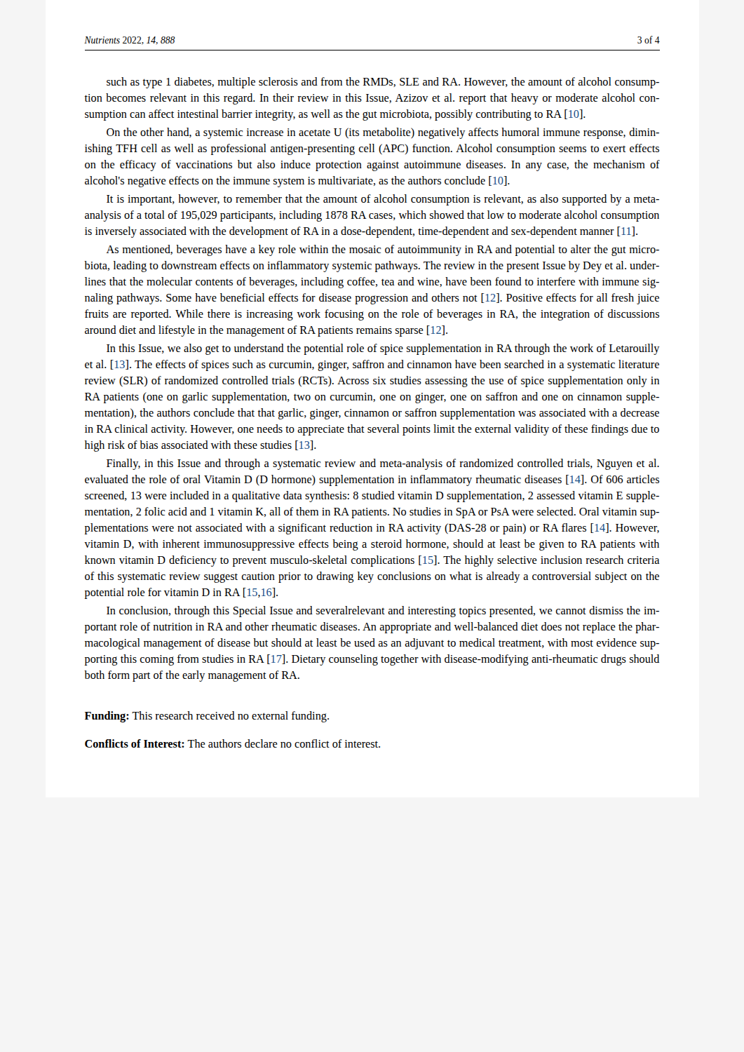Nutrients 2022, 14, 888 3 of 4
such as type 1 diabetes, multiple sclerosis and from the RMDs, SLE and RA. However, the amount of alcohol consumption becomes relevant in this regard. In their review in this Issue, Azizov et al. report that heavy or moderate alcohol consumption can affect intestinal barrier integrity, as well as the gut microbiota, possibly contributing to RA [10].
On the other hand, a systemic increase in acetate U (its metabolite) negatively affects humoral immune response, diminishing TFH cell as well as professional antigen-presenting cell (APC) function. Alcohol consumption seems to exert effects on the efficacy of vaccinations but also induce protection against autoimmune diseases. In any case, the mechanism of alcohol's negative effects on the immune system is multivariate, as the authors conclude [10].
It is important, however, to remember that the amount of alcohol consumption is relevant, as also supported by a meta-analysis of a total of 195,029 participants, including 1878 RA cases, which showed that low to moderate alcohol consumption is inversely associated with the development of RA in a dose-dependent, time-dependent and sex-dependent manner [11].
As mentioned, beverages have a key role within the mosaic of autoimmunity in RA and potential to alter the gut microbiota, leading to downstream effects on inflammatory systemic pathways. The review in the present Issue by Dey et al. underlines that the molecular contents of beverages, including coffee, tea and wine, have been found to interfere with immune signaling pathways. Some have beneficial effects for disease progression and others not [12]. Positive effects for all fresh juice fruits are reported. While there is increasing work focusing on the role of beverages in RA, the integration of discussions around diet and lifestyle in the management of RA patients remains sparse [12].
In this Issue, we also get to understand the potential role of spice supplementation in RA through the work of Letarouilly et al. [13]. The effects of spices such as curcumin, ginger, saffron and cinnamon have been searched in a systematic literature review (SLR) of randomized controlled trials (RCTs). Across six studies assessing the use of spice supplementation only in RA patients (one on garlic supplementation, two on curcumin, one on ginger, one on saffron and one on cinnamon supplementation), the authors conclude that that garlic, ginger, cinnamon or saffron supplementation was associated with a decrease in RA clinical activity. However, one needs to appreciate that several points limit the external validity of these findings due to high risk of bias associated with these studies [13].
Finally, in this Issue and through a systematic review and meta-analysis of randomized controlled trials, Nguyen et al. evaluated the role of oral Vitamin D (D hormone) supplementation in inflammatory rheumatic diseases [14]. Of 606 articles screened, 13 were included in a qualitative data synthesis: 8 studied vitamin D supplementation, 2 assessed vitamin E supplementation, 2 folic acid and 1 vitamin K, all of them in RA patients. No studies in SpA or PsA were selected. Oral vitamin supplementations were not associated with a significant reduction in RA activity (DAS-28 or pain) or RA flares [14]. However, vitamin D, with inherent immunosuppressive effects being a steroid hormone, should at least be given to RA patients with known vitamin D deficiency to prevent musculo-skeletal complications [15]. The highly selective inclusion research criteria of this systematic review suggest caution prior to drawing key conclusions on what is already a controversial subject on the potential role for vitamin D in RA [15,16].
In conclusion, through this Special Issue and severalrelevant and interesting topics presented, we cannot dismiss the important role of nutrition in RA and other rheumatic diseases. An appropriate and well-balanced diet does not replace the pharmacological management of disease but should at least be used as an adjuvant to medical treatment, with most evidence supporting this coming from studies in RA [17]. Dietary counseling together with disease-modifying anti-rheumatic drugs should both form part of the early management of RA.
Funding: This research received no external funding.
Conflicts of Interest: The authors declare no conflict of interest.